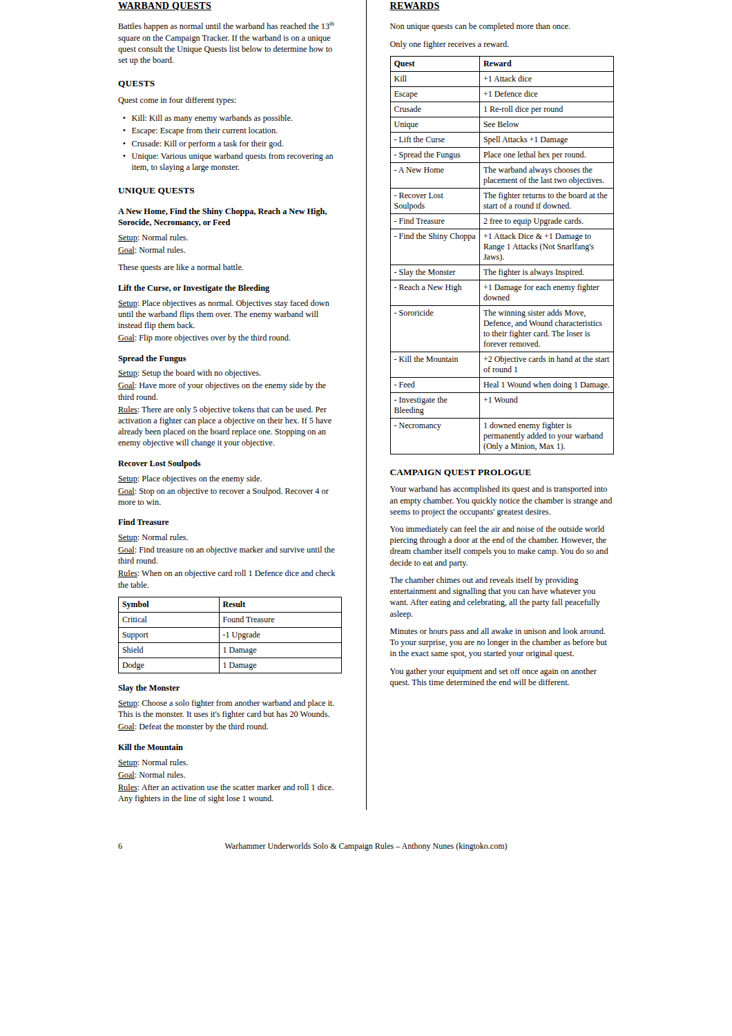Warband Quests
Battles happen as normal until the warband has reached the 13th square on the Campaign Tracker. If the warband is on a unique quest consult the Unique Quests list below to determine how to set up the board.
Quests
Quest come in four different types:
Kill: Kill as many enemy warbands as possible.
Escape: Escape from their current location.
Crusade: Kill or perform a task for their god.
Unique: Various unique warband quests from recovering an item, to slaying a large monster.
Unique Quests
A New Home, Find the Shiny Choppa, Reach a New High, Sorocide, Necromancy, or Feed
Setup: Normal rules.
Goal: Normal rules.
These quests are like a normal battle.
Lift the Curse, or Investigate the Bleeding
Setup: Place objectives as normal. Objectives stay faced down until the warband flips them over. The enemy warband will instead flip them back.
Goal: Flip more objectives over by the third round.
Spread the Fungus
Setup: Setup the board with no objectives.
Goal: Have more of your objectives on the enemy side by the third round.
Rules: There are only 5 objective tokens that can be used. Per activation a fighter can place a objective on their hex. If 5 have already been placed on the board replace one. Stopping on an enemy objective will change it your objective.
Recover Lost Soulpods
Setup: Place objectives on the enemy side.
Goal: Stop on an objective to recover a Soulpod. Recover 4 or more to win.
Find Treasure
Setup: Normal rules.
Goal: Find treasure on an objective marker and survive until the third round.
Rules: When on an objective card roll 1 Defence dice and check the table.
| Symbol | Result |
| --- | --- |
| Critical | Found Treasure |
| Support | -1 Upgrade |
| Shield | 1 Damage |
| Dodge | 1 Damage |
Slay the Monster
Setup: Choose a solo fighter from another warband and place it. This is the monster. It uses it's fighter card but has 20 Wounds.
Goal: Defeat the monster by the third round.
Kill the Mountain
Setup: Normal rules.
Goal: Normal rules.
Rules: After an activation use the scatter marker and roll 1 dice. Any fighters in the line of sight lose 1 wound.
Rewards
Non unique quests can be completed more than once.
Only one fighter receives a reward.
| Quest | Reward |
| --- | --- |
| Kill | +1 Attack dice |
| Escape | +1 Defence dice |
| Crusade | 1 Re-roll dice per round |
| Unique | See Below |
| - Lift the Curse | Spell Attacks +1 Damage |
| - Spread the Fungus | Place one lethal hex per round. |
| - A New Home | The warband always chooses the placement of the last two objectives. |
| - Recover Lost Soulpods | The fighter returns to the board at the start of a round if downed. |
| - Find Treasure | 2 free to equip Upgrade cards. |
| - Find the Shiny Choppa | +1 Attack Dice & +1 Damage to Range 1 Attacks (Not Snarlfang's Jaws). |
| - Slay the Monster | The fighter is always Inspired. |
| - Reach a New High | +1 Damage for each enemy fighter downed |
| - Sororicide | The winning sister adds Move, Defence, and Wound characteristics to their fighter card. The loser is forever removed. |
| - Kill the Mountain | +2 Objective cards in hand at the start of round 1 |
| - Feed | Heal 1 Wound when doing 1 Damage. |
| - Investigate the Bleeding | +1 Wound |
| - Necromancy | 1 downed enemy fighter is permanently added to your warband (Only a Minion, Max 1). |
Campaign Quest Prologue
Your warband has accomplished its quest and is transported into an empty chamber. You quickly notice the chamber is strange and seems to project the occupants' greatest desires.
You immediately can feel the air and noise of the outside world piercing through a door at the end of the chamber. However, the dream chamber itself compels you to make camp. You do so and decide to eat and party.
The chamber chimes out and reveals itself by providing entertainment and signalling that you can have whatever you want. After eating and celebrating, all the party fall peacefully asleep.
Minutes or hours pass and all awake in unison and look around. To your surprise, you are no longer in the chamber as before but in the exact same spot, you started your original quest.
You gather your equipment and set off once again on another quest. This time determined the end will be different.
6
Warhammer Underworlds Solo & Campaign Rules – Anthony Nunes (kingtoko.com)